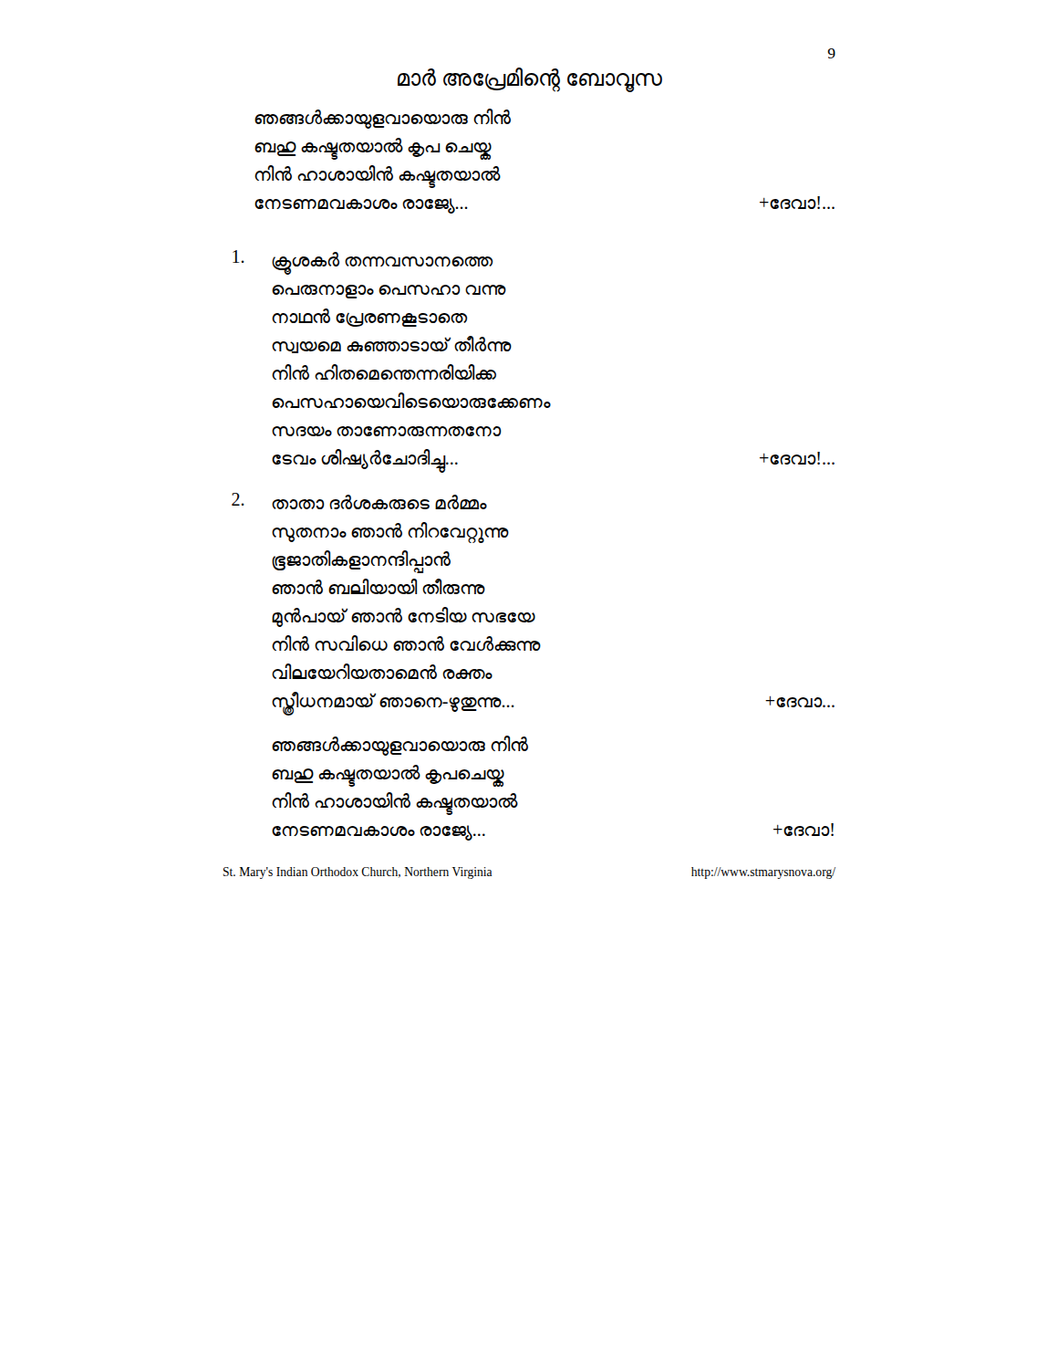9
മാർ അപ്രേമിന്റെ ബോവൂസ
ഞങ്ങൾക്കായുളവായൊരു നിൻ ബഹു കഷ്ടതയാൽ കൃപ ചെയ്ക നിൻ ഹാശായിൻ കഷ്ടതയാൽ നേടണമവകാശം രാജ്യേ... +ദേവാ!...
1.
ക്രൂശകർ തന്നവസാനത്തെ പെരുനാളാം പെസഹാ വന്നു നാഥൻ പ്രേരണകൂടാതെ സ്വയമെ കുഞ്ഞാടായ് തീർന്നു നിൻ ഹിതമെന്തെന്നരിയിക്ക പെസഹായെവിടെയൊരുക്കേണം സദയം താണോരുന്നതനോ ടേവം ശിഷ്യർചോദിച്ചു... +ദേവാ!...
2.
താതാ ദർശകരുടെ മർമ്മം സുതനാം ഞാൻ നിറവേറ്റുന്നു ഭൂജാതികളാനന്ദിപ്പാൻ ഞാൻ ബലിയായി തീരുന്നു മുൻപായ് ഞാൻ നേടിയ സഭയേ നിൻ സവിധെ ഞാൻ വേൾക്കുന്നു വിലയേറിയതാമെൻ രക്തം സ്ത്രീധനമായ് ഞാനെ-ഴുതുന്നു... +ദേവാ...
ഞങ്ങൾക്കായുളവായൊരു നിൻ ബഹു കഷ്ടതയാൽ കൃപചെയ്ക നിൻ ഹാശായിൻ കഷ്ടതയാൽ നേടണമവകാശം രാജ്യേ... +ദേവാ!
St. Mary's Indian Orthodox Church, Northern Virginia http://www.stmarysnova.org/